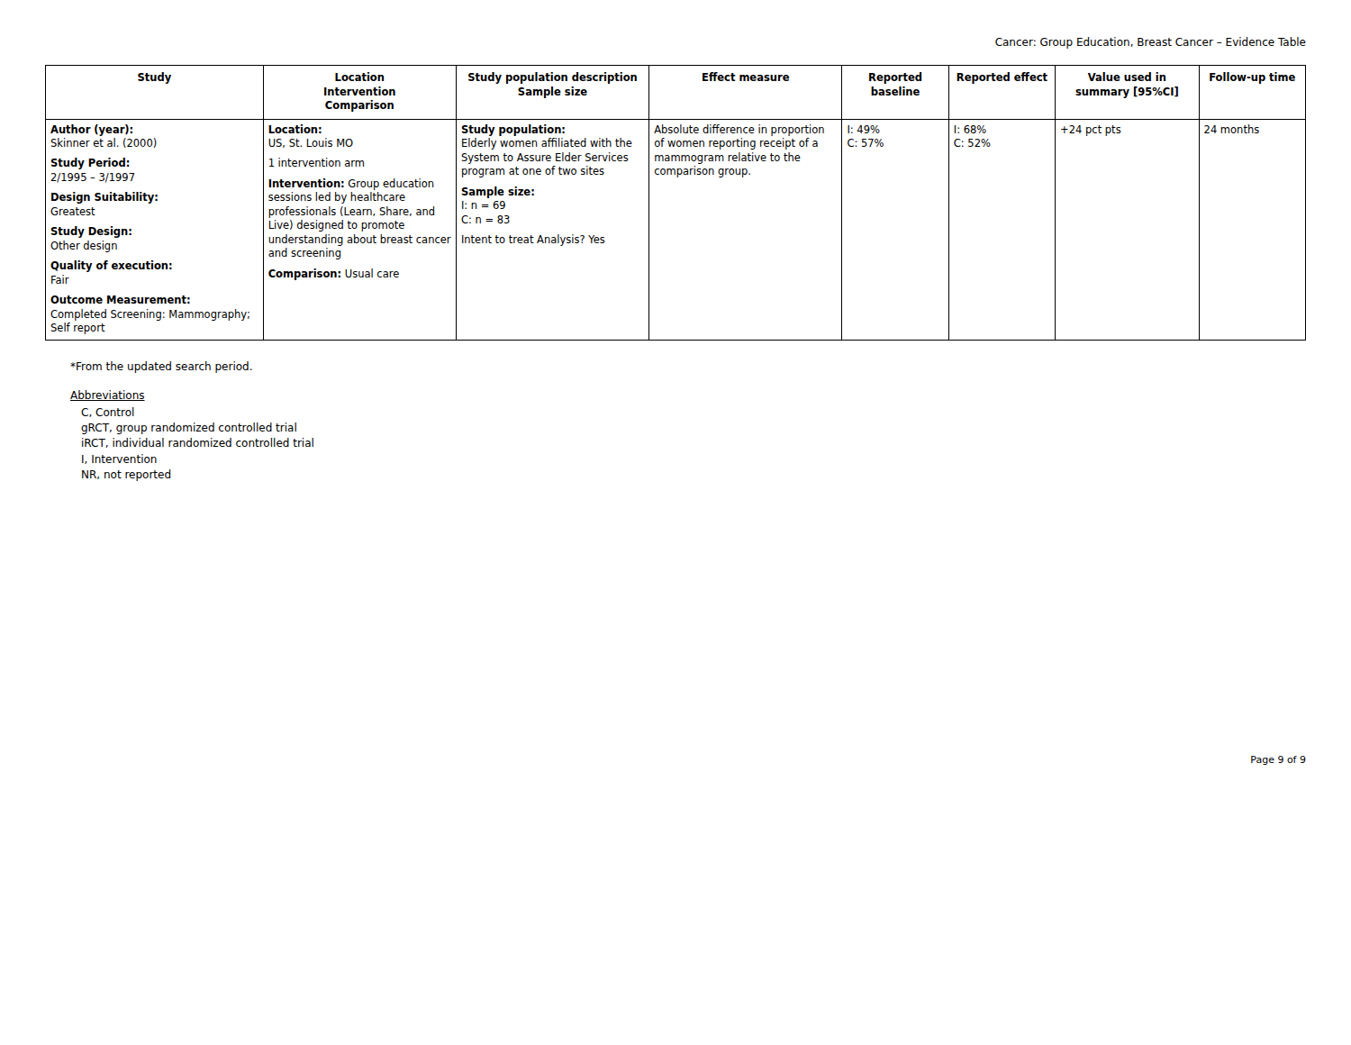Cancer: Group Education, Breast Cancer – Evidence Table
| Study | Location Intervention Comparison | Study population description Sample size | Effect measure | Reported baseline | Reported effect | Value used in summary [95%CI] | Follow-up time |
| --- | --- | --- | --- | --- | --- | --- | --- |
| Author (year): Skinner et al. (2000) Study Period: 2/1995 – 3/1997 Design Suitability: Greatest Study Design: Other design Quality of execution: Fair Outcome Measurement: Completed Screening: Mammography; Self report | Location: US, St. Louis MO 1 intervention arm Intervention: Group education sessions led by healthcare professionals (Learn, Share, and Live) designed to promote understanding about breast cancer and screening Comparison: Usual care | Study population: Elderly women affiliated with the System to Assure Elder Services program at one of two sites Sample size: I: n = 69 C: n = 83 Intent to treat Analysis? Yes | Absolute difference in proportion of women reporting receipt of a mammogram relative to the comparison group. | I: 49% C: 57% | I: 68% C: 52% | +24 pct pts | 24 months |
*From the updated search period.
Abbreviations
C, Control
gRCT, group randomized controlled trial
iRCT, individual randomized controlled trial
I, Intervention
NR, not reported
Page 9 of 9